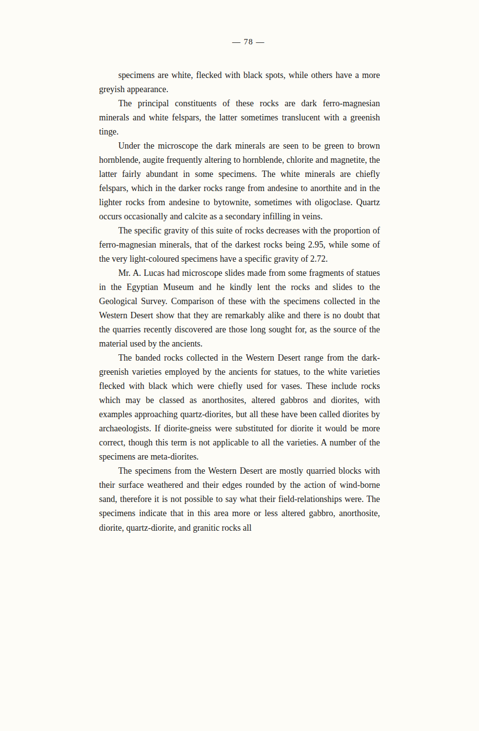— 78 —
specimens are white, flecked with black spots, while others have a more greyish appearance.
The principal constituents of these rocks are dark ferro-magnesian minerals and white felspars, the latter sometimes translucent with a greenish tinge.
Under the microscope the dark minerals are seen to be green to brown hornblende, augite frequently altering to hornblende, chlorite and magnetite, the latter fairly abundant in some specimens. The white minerals are chiefly felspars, which in the darker rocks range from andesine to anorthite and in the lighter rocks from andesine to bytownite, sometimes with oligoclase. Quartz occurs occasionally and calcite as a secondary infilling in veins.
The specific gravity of this suite of rocks decreases with the proportion of ferro-magnesian minerals, that of the darkest rocks being 2.95, while some of the very light-coloured specimens have a specific gravity of 2.72.
Mr. A. Lucas had microscope slides made from some fragments of statues in the Egyptian Museum and he kindly lent the rocks and slides to the Geological Survey. Comparison of these with the specimens collected in the Western Desert show that they are remarkably alike and there is no doubt that the quarries recently discovered are those long sought for, as the source of the material used by the ancients.
The banded rocks collected in the Western Desert range from the dark-greenish varieties employed by the ancients for statues, to the white varieties flecked with black which were chiefly used for vases. These include rocks which may be classed as anorthosites, altered gabbros and diorites, with examples approaching quartz-diorites, but all these have been called diorites by archaeologists. If diorite-gneiss were substituted for diorite it would be more correct, though this term is not applicable to all the varieties. A number of the specimens are meta-diorites.
The specimens from the Western Desert are mostly quarried blocks with their surface weathered and their edges rounded by the action of wind-borne sand, therefore it is not possible to say what their field-relationships were. The specimens indicate that in this area more or less altered gabbro, anorthosite, diorite, quartz-diorite, and granitic rocks all